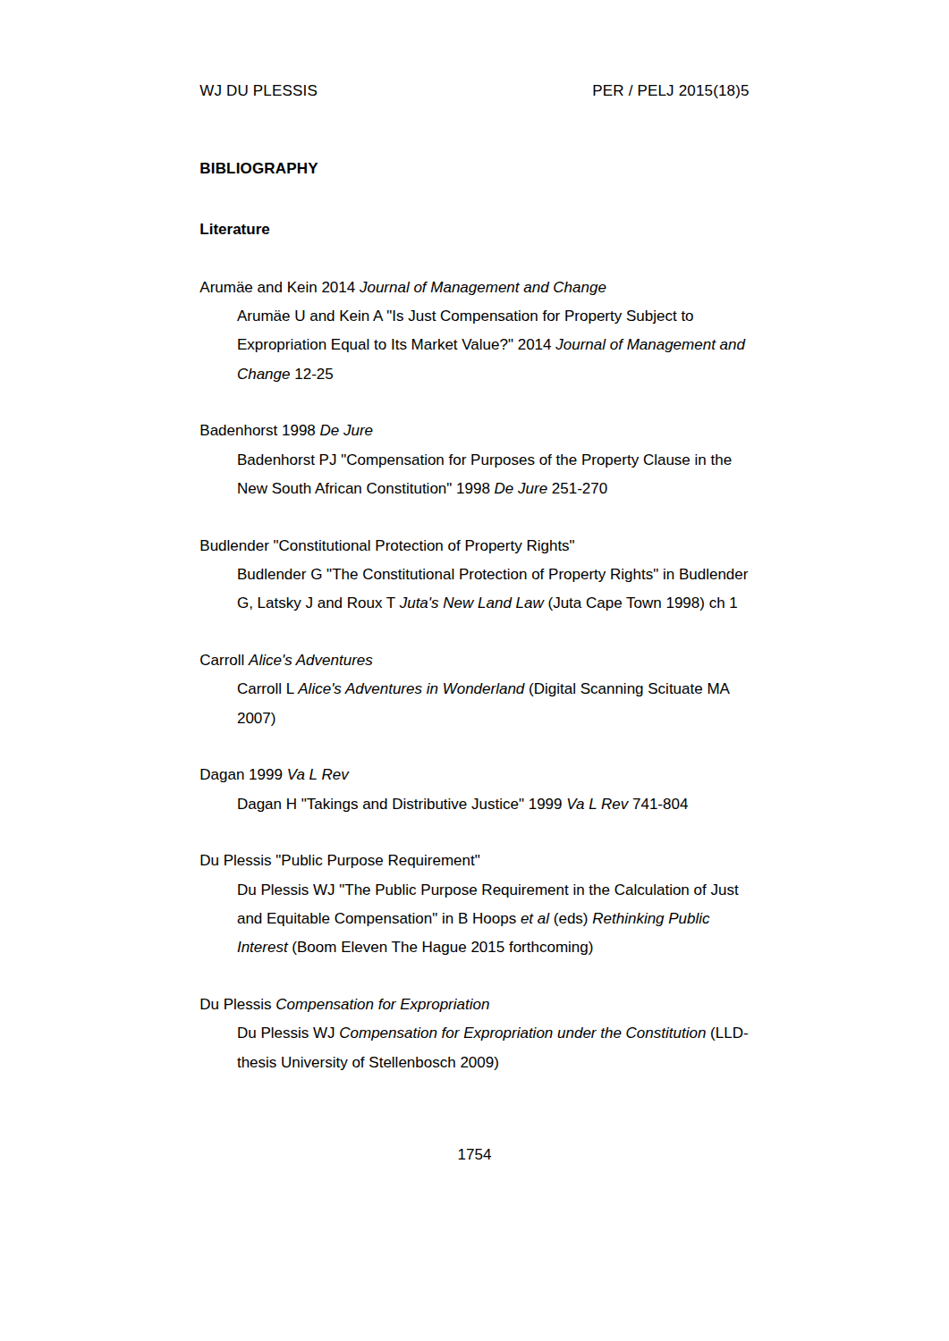WJ DU PLESSIS PER / PELJ 2015(18)5
BIBLIOGRAPHY
Literature
Arumäe and Kein 2014 Journal of Management and Change
Arumäe U and Kein A "Is Just Compensation for Property Subject to Expropriation Equal to Its Market Value?" 2014 Journal of Management and Change 12-25
Badenhorst 1998 De Jure
Badenhorst PJ "Compensation for Purposes of the Property Clause in the New South African Constitution" 1998 De Jure 251-270
Budlender "Constitutional Protection of Property Rights"
Budlender G "The Constitutional Protection of Property Rights" in Budlender G, Latsky J and Roux T Juta's New Land Law (Juta Cape Town 1998) ch 1
Carroll Alice's Adventures
Carroll L Alice's Adventures in Wonderland (Digital Scanning Scituate MA 2007)
Dagan 1999 Va L Rev
Dagan H "Takings and Distributive Justice" 1999 Va L Rev 741-804
Du Plessis "Public Purpose Requirement"
Du Plessis WJ "The Public Purpose Requirement in the Calculation of Just and Equitable Compensation" in B Hoops et al (eds) Rethinking Public Interest (Boom Eleven The Hague 2015 forthcoming)
Du Plessis Compensation for Expropriation
Du Plessis WJ Compensation for Expropriation under the Constitution (LLD-thesis University of Stellenbosch 2009)
1754